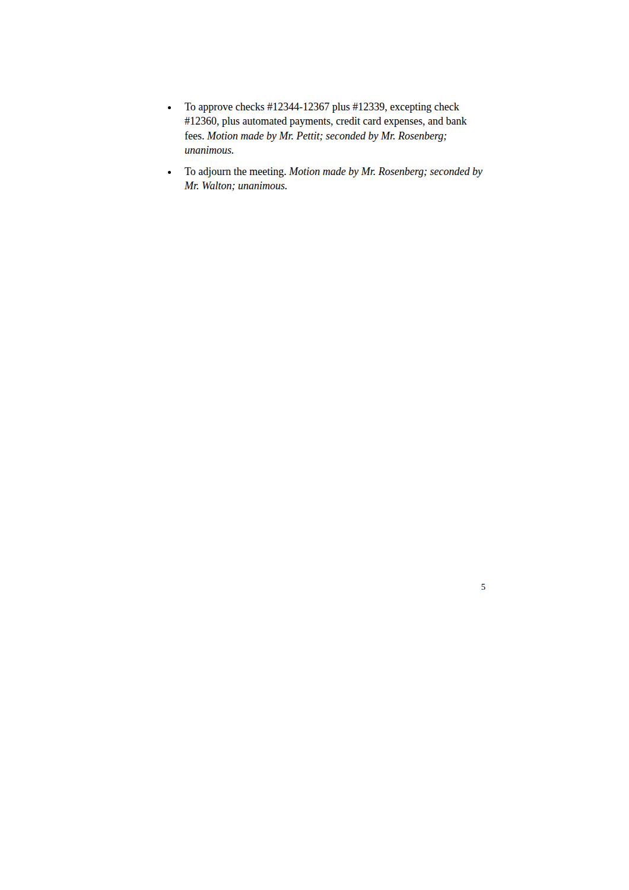To approve checks #12344-12367 plus #12339, excepting check #12360, plus automated payments, credit card expenses, and bank fees. Motion made by Mr. Pettit; seconded by Mr. Rosenberg; unanimous.
To adjourn the meeting. Motion made by Mr. Rosenberg; seconded by Mr. Walton; unanimous.
5